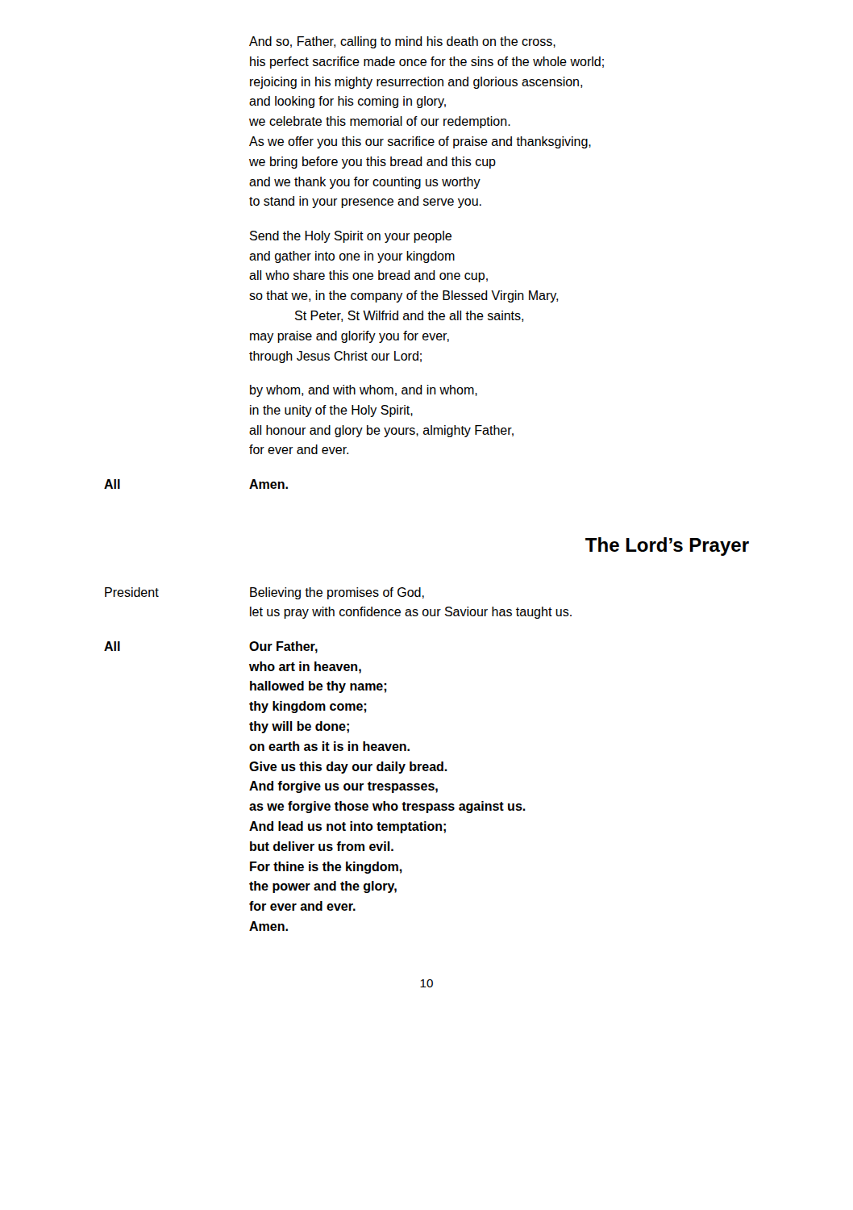And so, Father, calling to mind his death on the cross,
his perfect sacrifice made once for the sins of the whole world;
rejoicing in his mighty resurrection and glorious ascension,
and looking for his coming in glory,
we celebrate this memorial of our redemption.
As we offer you this our sacrifice of praise and thanksgiving,
we bring before you this bread and this cup
and we thank you for counting us worthy
to stand in your presence and serve you.
Send the Holy Spirit on your people
and gather into one in your kingdom
all who share this one bread and one cup,
so that we, in the company of the Blessed Virgin Mary,
St Peter, St Wilfrid and the all the saints,
may praise and glorify you for ever,
through Jesus Christ our Lord;
by whom, and with whom, and in whom,
in the unity of the Holy Spirit,
all honour and glory be yours, almighty Father,
for ever and ever.
All
Amen.
The Lord’s Prayer
President
Believing the promises of God,
let us pray with confidence as our Saviour has taught us.
All
Our Father,
who art in heaven,
hallowed be thy name;
thy kingdom come;
thy will be done;
on earth as it is in heaven.
Give us this day our daily bread.
And forgive us our trespasses,
as we forgive those who trespass against us.
And lead us not into temptation;
but deliver us from evil.
For thine is the kingdom,
the power and the glory,
for ever and ever.
Amen.
10